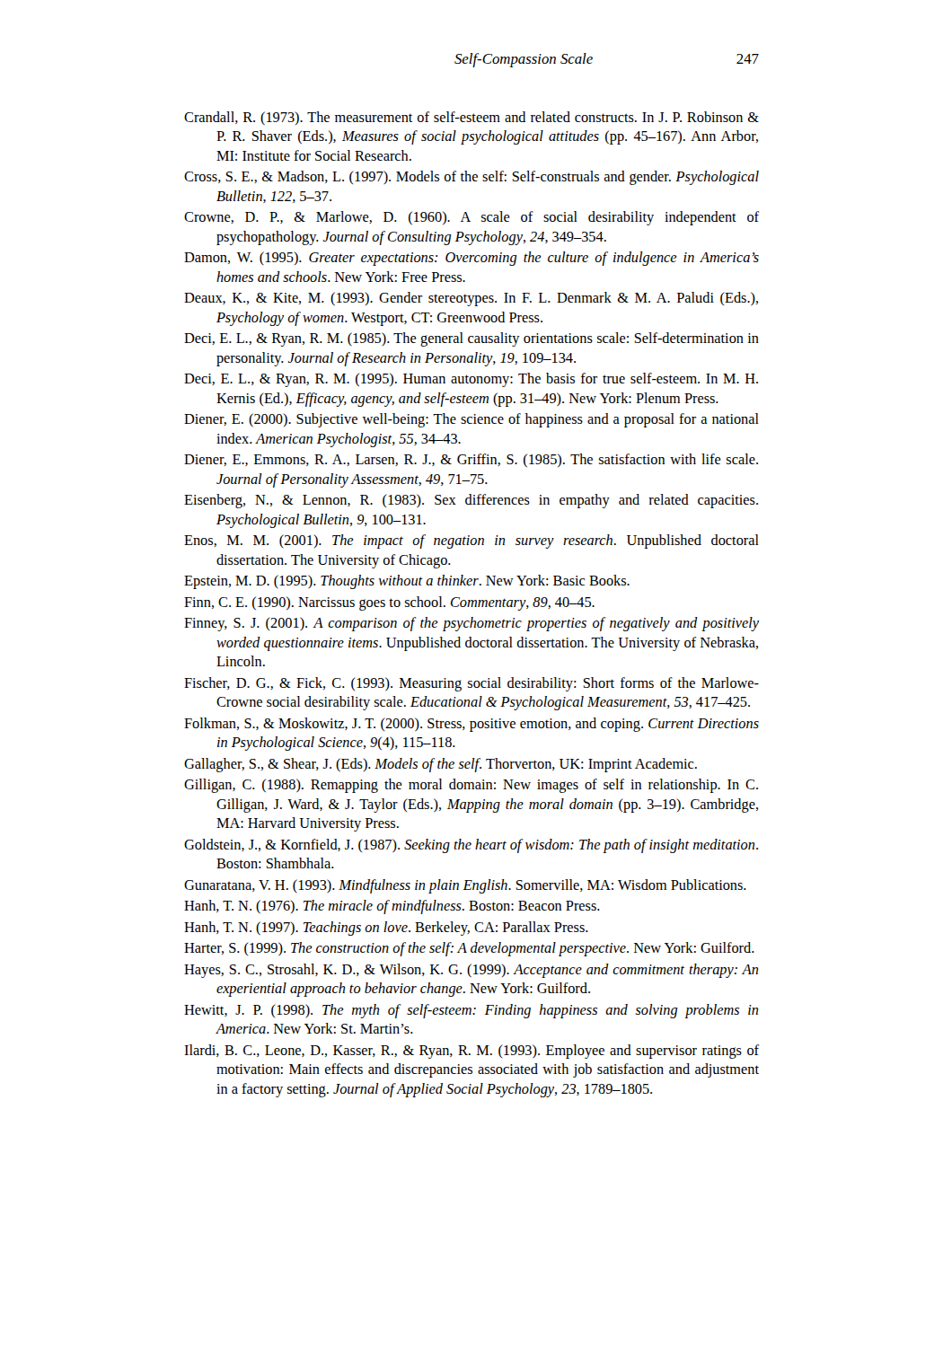Self-Compassion Scale 247
Crandall, R. (1973). The measurement of self-esteem and related constructs. In J. P. Robinson & P. R. Shaver (Eds.), Measures of social psychological attitudes (pp. 45–167). Ann Arbor, MI: Institute for Social Research.
Cross, S. E., & Madson, L. (1997). Models of the self: Self-construals and gender. Psychological Bulletin, 122, 5–37.
Crowne, D. P., & Marlowe, D. (1960). A scale of social desirability independent of psychopathology. Journal of Consulting Psychology, 24, 349–354.
Damon, W. (1995). Greater expectations: Overcoming the culture of indulgence in America’s homes and schools. New York: Free Press.
Deaux, K., & Kite, M. (1993). Gender stereotypes. In F. L. Denmark & M. A. Paludi (Eds.), Psychology of women. Westport, CT: Greenwood Press.
Deci, E. L., & Ryan, R. M. (1985). The general causality orientations scale: Self-determination in personality. Journal of Research in Personality, 19, 109–134.
Deci, E. L., & Ryan, R. M. (1995). Human autonomy: The basis for true self-esteem. In M. H. Kernis (Ed.), Efficacy, agency, and self-esteem (pp. 31–49). New York: Plenum Press.
Diener, E. (2000). Subjective well-being: The science of happiness and a proposal for a national index. American Psychologist, 55, 34–43.
Diener, E., Emmons, R. A., Larsen, R. J., & Griffin, S. (1985). The satisfaction with life scale. Journal of Personality Assessment, 49, 71–75.
Eisenberg, N., & Lennon, R. (1983). Sex differences in empathy and related capacities. Psychological Bulletin, 9, 100–131.
Enos, M. M. (2001). The impact of negation in survey research. Unpublished doctoral dissertation. The University of Chicago.
Epstein, M. D. (1995). Thoughts without a thinker. New York: Basic Books.
Finn, C. E. (1990). Narcissus goes to school. Commentary, 89, 40–45.
Finney, S. J. (2001). A comparison of the psychometric properties of negatively and positively worded questionnaire items. Unpublished doctoral dissertation. The University of Nebraska, Lincoln.
Fischer, D. G., & Fick, C. (1993). Measuring social desirability: Short forms of the Marlowe-Crowne social desirability scale. Educational & Psychological Measurement, 53, 417–425.
Folkman, S., & Moskowitz, J. T. (2000). Stress, positive emotion, and coping. Current Directions in Psychological Science, 9(4), 115–118.
Gallagher, S., & Shear, J. (Eds). Models of the self. Thorverton, UK: Imprint Academic.
Gilligan, C. (1988). Remapping the moral domain: New images of self in relationship. In C. Gilligan, J. Ward, & J. Taylor (Eds.), Mapping the moral domain (pp. 3–19). Cambridge, MA: Harvard University Press.
Goldstein, J., & Kornfield, J. (1987). Seeking the heart of wisdom: The path of insight meditation. Boston: Shambhala.
Gunaratana, V. H. (1993). Mindfulness in plain English. Somerville, MA: Wisdom Publications.
Hanh, T. N. (1976). The miracle of mindfulness. Boston: Beacon Press.
Hanh, T. N. (1997). Teachings on love. Berkeley, CA: Parallax Press.
Harter, S. (1999). The construction of the self: A developmental perspective. New York: Guilford.
Hayes, S. C., Strosahl, K. D., & Wilson, K. G. (1999). Acceptance and commitment therapy: An experiential approach to behavior change. New York: Guilford.
Hewitt, J. P. (1998). The myth of self-esteem: Finding happiness and solving problems in America. New York: St. Martin’s.
Ilardi, B. C., Leone, D., Kasser, R., & Ryan, R. M. (1993). Employee and supervisor ratings of motivation: Main effects and discrepancies associated with job satisfaction and adjustment in a factory setting. Journal of Applied Social Psychology, 23, 1789–1805.